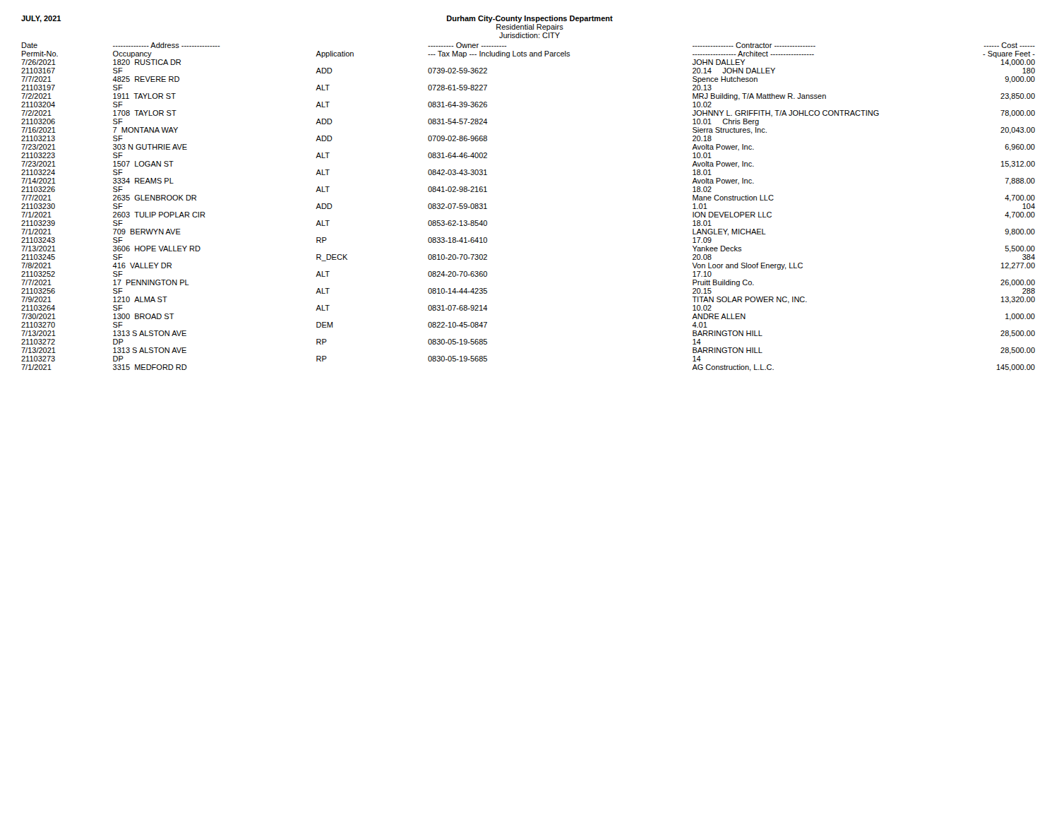JULY, 2021
Durham City-County Inspections Department
Residential Repairs
Jurisdiction: CITY
| Date | -------------- Address --------------- | | ---------- Owner ---------- | ---------------- Contractor ---------------- | ------ Cost ------ |
| --- | --- | --- | --- | --- | --- |
| Permit-No. | Occupancy | Application | --- Tax Map --- Including Lots and Parcels | ----------------- Architect ----------------- | - Square Feet - |
| 7/26/2021 | 1820 RUSTICA DR | | | JOHN DALLEY | 14,000.00 |
| 21103167 | SF | ADD | 0739-02-59-3622 | 20.14 JOHN DALLEY | 180 |
| 7/7/2021 | 4825 REVERE RD | | | Spence Hutcheson | 9,000.00 |
| 21103197 | SF | ALT | 0728-61-59-8227 | 20.13 | |
| 7/2/2021 | 1911 TAYLOR ST | | | MRJ Building, T/A Matthew R. Janssen | 23,850.00 |
| 21103204 | SF | ALT | 0831-64-39-3626 | 10.02 | |
| 7/2/2021 | 1708 TAYLOR ST | | | JOHNNY L. GRIFFITH, T/A JOHLCO CONTRACTING | 78,000.00 |
| 21103206 | SF | ADD | 0831-54-57-2824 | 10.01 Chris Berg | |
| 7/16/2021 | 7 MONTANA WAY | | | Sierra Structures, Inc. | 20,043.00 |
| 21103213 | SF | ADD | 0709-02-86-9668 | 20.18 | |
| 7/23/2021 | 303 N GUTHRIE AVE | | | Avolta Power, Inc. | 6,960.00 |
| 21103223 | SF | ALT | 0831-64-46-4002 | 10.01 | |
| 7/23/2021 | 1507 LOGAN ST | | | Avolta Power, Inc. | 15,312.00 |
| 21103224 | SF | ALT | 0842-03-43-3031 | 18.01 | |
| 7/14/2021 | 3334 REAMS PL | | | Avolta Power, Inc. | 7,888.00 |
| 21103226 | SF | ALT | 0841-02-98-2161 | 18.02 | |
| 7/7/2021 | 2635 GLENBROOK DR | | | Mane Construction LLC | 4,700.00 |
| 21103230 | SF | ADD | 0832-07-59-0831 | 1.01 | 104 |
| 7/1/2021 | 2603 TULIP POPLAR CIR | | | ION DEVELOPER LLC | 4,700.00 |
| 21103239 | SF | ALT | 0853-62-13-8540 | 18.01 | |
| 7/1/2021 | 709 BERWYN AVE | | | LANGLEY, MICHAEL | 9,800.00 |
| 21103243 | SF | RP | 0833-18-41-6410 | 17.09 | |
| 7/13/2021 | 3606 HOPE VALLEY RD | | | Yankee Decks | 5,500.00 |
| 21103245 | SF | R_DECK | 0810-20-70-7302 | 20.08 | 384 |
| 7/8/2021 | 416 VALLEY DR | | | Von Loor and Sloof Energy, LLC | 12,277.00 |
| 21103252 | SF | ALT | 0824-20-70-6360 | 17.10 | |
| 7/7/2021 | 17 PENNINGTON PL | | | Pruitt Building Co. | 26,000.00 |
| 21103256 | SF | ALT | 0810-14-44-4235 | 20.15 | 288 |
| 7/9/2021 | 1210 ALMA ST | | | TITAN SOLAR POWER NC, INC. | 13,320.00 |
| 21103264 | SF | ALT | 0831-07-68-9214 | 10.02 | |
| 7/30/2021 | 1300 BROAD ST | | | ANDRE ALLEN | 1,000.00 |
| 21103270 | SF | DEM | 0822-10-45-0847 | 4.01 | |
| 7/13/2021 | 1313 S ALSTON AVE | | | BARRINGTON HILL | 28,500.00 |
| 21103272 | DP | RP | 0830-05-19-5685 | 14 | |
| 7/13/2021 | 1313 S ALSTON AVE | | | BARRINGTON HILL | 28,500.00 |
| 21103273 | DP | RP | 0830-05-19-5685 | 14 | |
| 7/1/2021 | 3315 MEDFORD RD | | | AG Construction, L.L.C. | 145,000.00 |